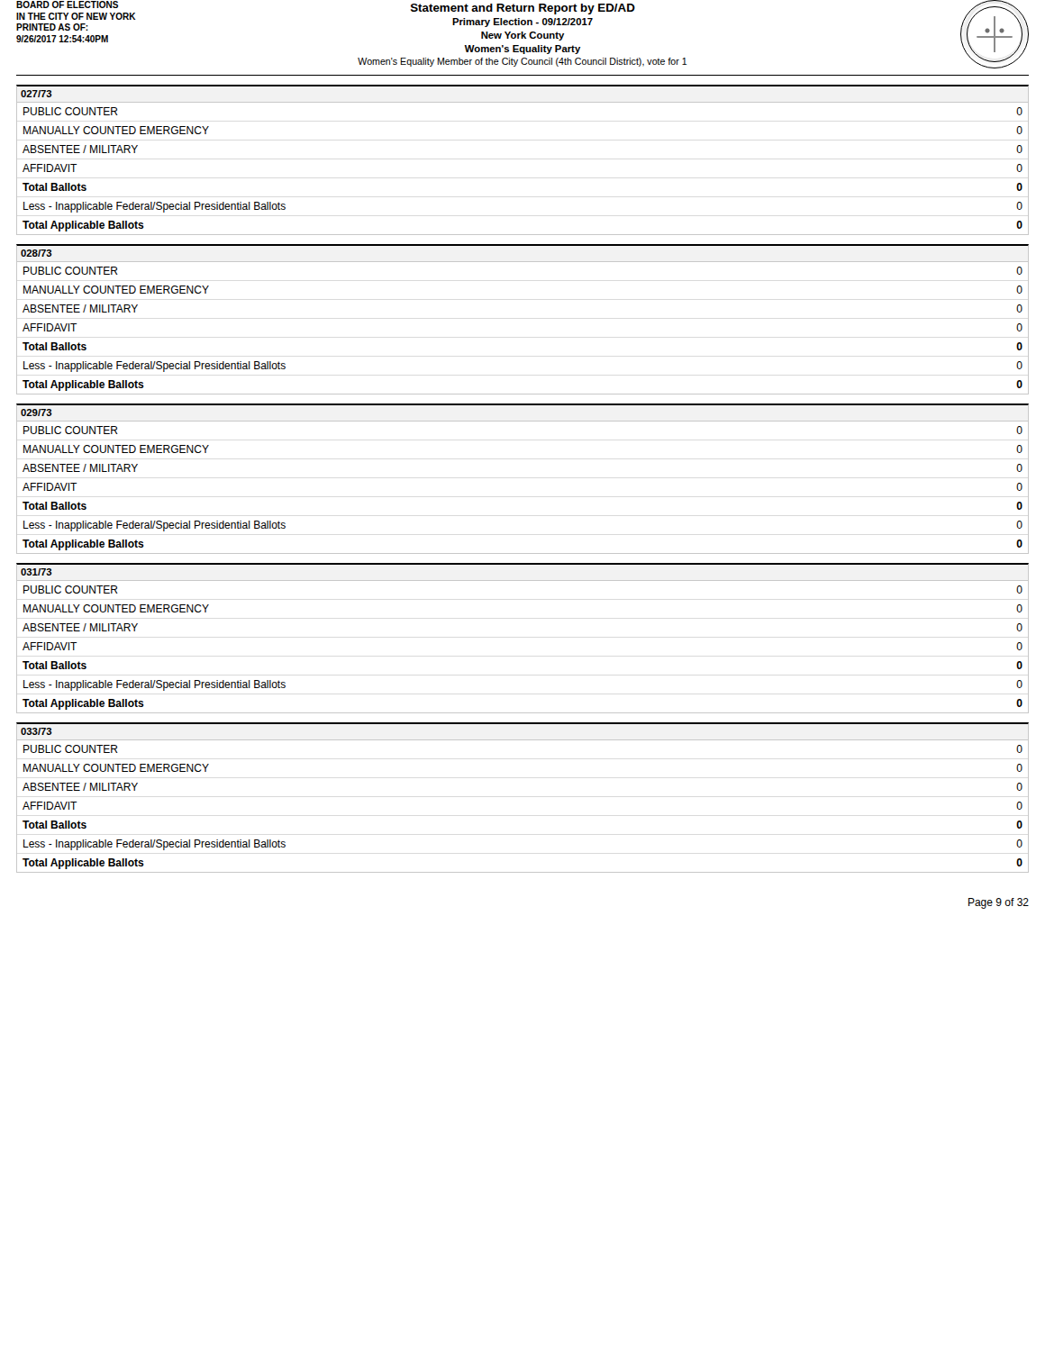BOARD OF ELECTIONS
IN THE CITY OF NEW YORK
PRINTED AS OF:
9/26/2017 12:54:40PM
Statement and Return Report by ED/AD
Primary Election - 09/12/2017
New York County
Women's Equality Party
Women's Equality Member of the City Council (4th Council District), vote for 1
027/73
| PUBLIC COUNTER | 0 |
| MANUALLY COUNTED EMERGENCY | 0 |
| ABSENTEE / MILITARY | 0 |
| AFFIDAVIT | 0 |
| Total Ballots | 0 |
| Less - Inapplicable Federal/Special Presidential Ballots | 0 |
| Total Applicable Ballots | 0 |
028/73
| PUBLIC COUNTER | 0 |
| MANUALLY COUNTED EMERGENCY | 0 |
| ABSENTEE / MILITARY | 0 |
| AFFIDAVIT | 0 |
| Total Ballots | 0 |
| Less - Inapplicable Federal/Special Presidential Ballots | 0 |
| Total Applicable Ballots | 0 |
029/73
| PUBLIC COUNTER | 0 |
| MANUALLY COUNTED EMERGENCY | 0 |
| ABSENTEE / MILITARY | 0 |
| AFFIDAVIT | 0 |
| Total Ballots | 0 |
| Less - Inapplicable Federal/Special Presidential Ballots | 0 |
| Total Applicable Ballots | 0 |
031/73
| PUBLIC COUNTER | 0 |
| MANUALLY COUNTED EMERGENCY | 0 |
| ABSENTEE / MILITARY | 0 |
| AFFIDAVIT | 0 |
| Total Ballots | 0 |
| Less - Inapplicable Federal/Special Presidential Ballots | 0 |
| Total Applicable Ballots | 0 |
033/73
| PUBLIC COUNTER | 0 |
| MANUALLY COUNTED EMERGENCY | 0 |
| ABSENTEE / MILITARY | 0 |
| AFFIDAVIT | 0 |
| Total Ballots | 0 |
| Less - Inapplicable Federal/Special Presidential Ballots | 0 |
| Total Applicable Ballots | 0 |
Page 9 of 32